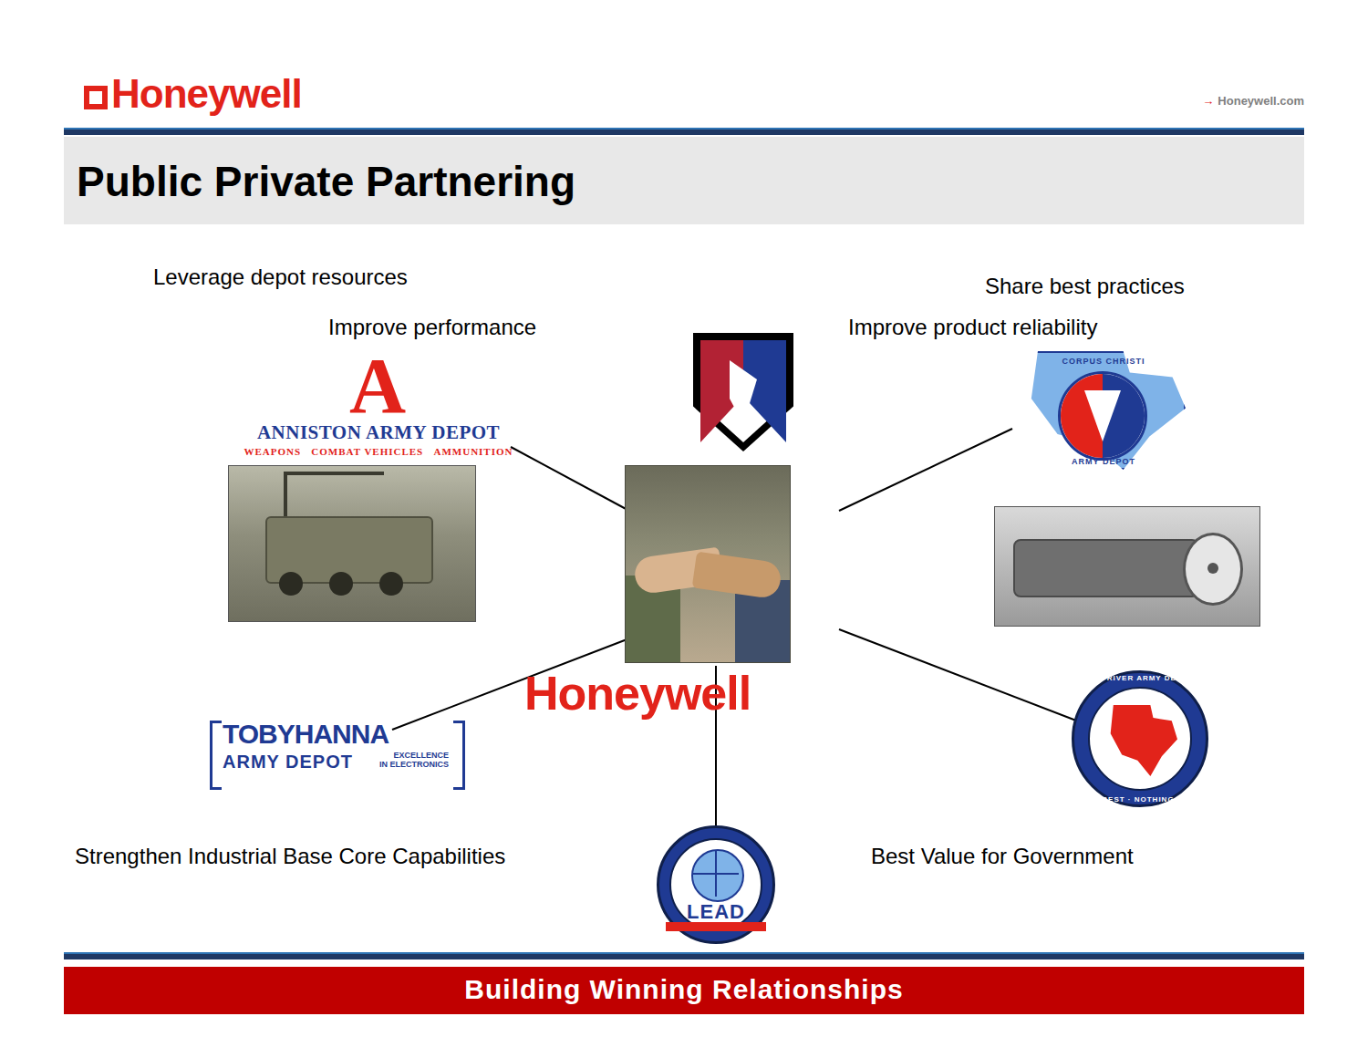Honeywell
→Honeywell.com
Public Private Partnering
Leverage depot resources
Improve performance
Share best practices
Improve product reliability
Strengthen Industrial Base Core Capabilities
Best Value for Government
A
ANNISTON ARMY DEPOT
WEAPONS COMBAT VEHICLES AMMUNITION
CORPUS CHRISTI
ARMY DEPOT
TOBYHANNA
ARMY DEPOT
EXCELLENCE
IN ELECTRONICS
RED RIVER ARMY DEPOT
OUR BEST · NOTHING LESS
LEAD
Honeywell
Building Winning Relationships